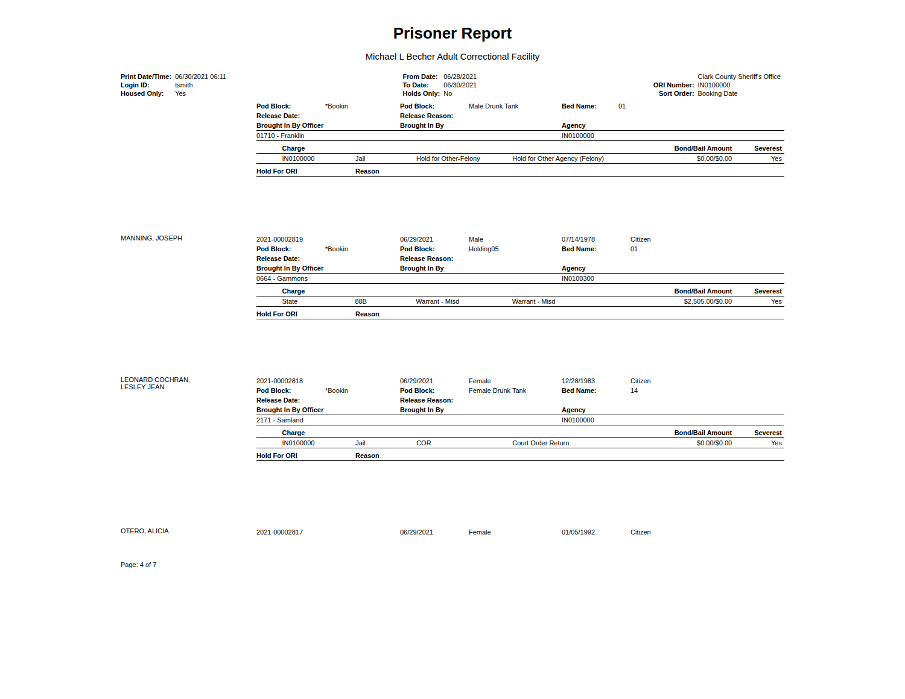Prisoner Report
Michael L Becher Adult Correctional Facility
Print Date/Time:
06/30/2021 06:11
Login ID:
tsmith
Housed Only:
Yes
From Date:
06/28/2021
To Date:
06/30/2021
Holds Only:
No
Clark County Sheriff's Office
ORI Number:
IN0100000
Sort Order:
Booking Date
| Pod Block: | *Bookin | Pod Block: | Male Drunk Tank | Bed Name: | 01 |
| Release Date: | | Release Reason: | | | |
| Brought In By Officer | Brought In By | Agency |
| 01710 - Franklin | | IN0100000 |
| | Charge | | | | Bond/Bail Amount | Severest |
| | IN0100000 | Jail | Hold for Other-Felony | Hold for Other Agency (Felony) | $0.00/$0.00 | Yes |
| Hold For ORI | Reason |
MANNING, JOSEPH
| 2021-00002819 | | 06/29/2021 | Male | 07/14/1978 | Citizen |
| Pod Block: | *Bookin | Pod Block: | Holding05 | Bed Name: | 01 |
| Release Date: | | Release Reason: | | | |
| Brought In By Officer | Brought In By | Agency |
| 0664 - Gammons | | IN0100300 |
| | Charge | | | | Bond/Bail Amount | Severest |
| | State | 88B | Warrant - Misd | Warrant - Misd | $2,505.00/$0.00 | Yes |
| Hold For ORI | Reason |
LEONARD COCHRAN,
LESLEY JEAN
| 2021-00002818 | | 06/29/2021 | Female | 12/28/1983 | Citizen |
| Pod Block: | *Bookin | Pod Block: | Female Drunk Tank | Bed Name: | 14 |
| Release Date: | | Release Reason: | | | |
| Brought In By Officer | Brought In By | Agency |
| 2171 - Samland | | IN0100000 |
| | Charge | | | | Bond/Bail Amount | Severest |
| | IN0100000 | Jail | COR | Court Order Return | $0.00/$0.00 | Yes |
| Hold For ORI | Reason |
OTERO, ALICIA
| 2021-00002817 | | 06/29/2021 | Female | 01/05/1992 | Citizen |
Page: 4 of 7